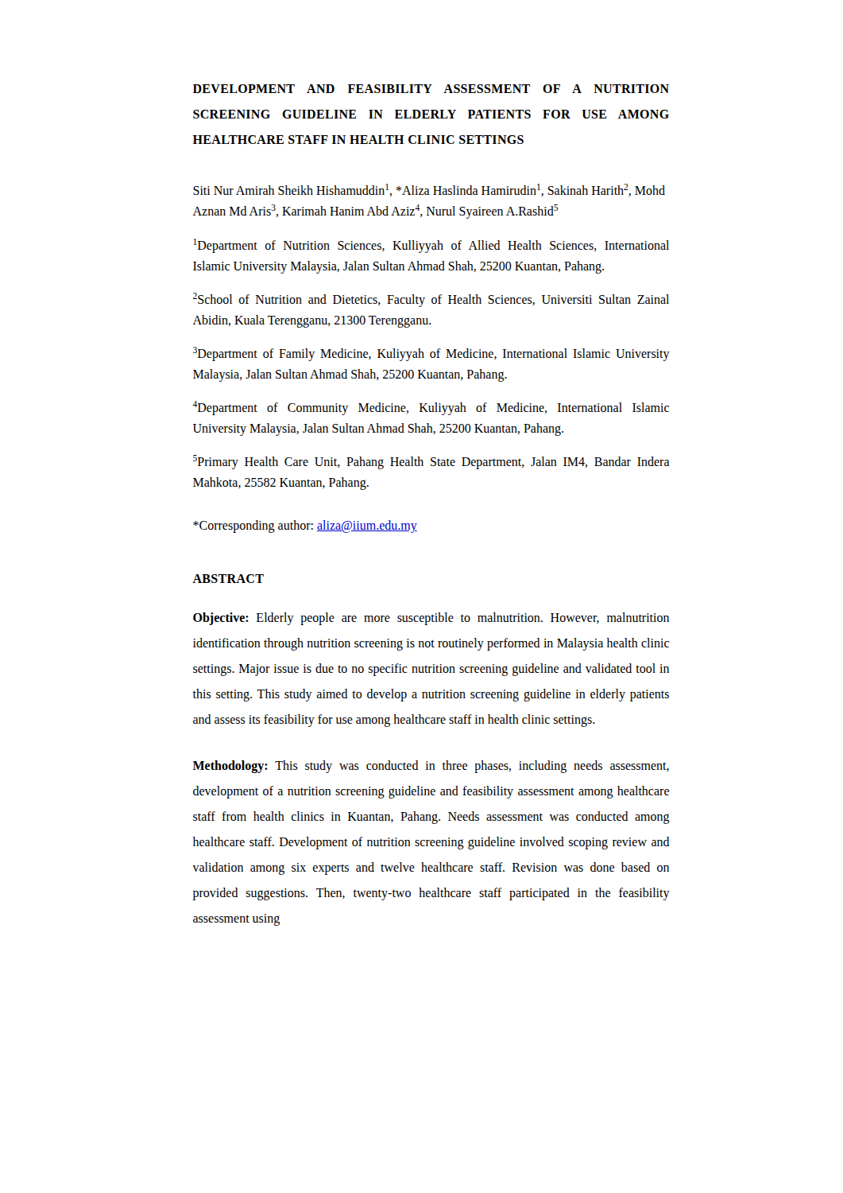Development and Feasibility Assessment of a Nutrition Screening Guideline in Elderly Patients for Use Among Healthcare Staff in Health Clinic Settings
Siti Nur Amirah Sheikh Hishamuddin1, *Aliza Haslinda Hamirudin1, Sakinah Harith2, Mohd Aznan Md Aris3, Karimah Hanim Abd Aziz4, Nurul Syaireen A.Rashid5
1Department of Nutrition Sciences, Kulliyyah of Allied Health Sciences, International Islamic University Malaysia, Jalan Sultan Ahmad Shah, 25200 Kuantan, Pahang.
2School of Nutrition and Dietetics, Faculty of Health Sciences, Universiti Sultan Zainal Abidin, Kuala Terengganu, 21300 Terengganu.
3Department of Family Medicine, Kuliyyah of Medicine, International Islamic University Malaysia, Jalan Sultan Ahmad Shah, 25200 Kuantan, Pahang.
4Department of Community Medicine, Kuliyyah of Medicine, International Islamic University Malaysia, Jalan Sultan Ahmad Shah, 25200 Kuantan, Pahang.
5Primary Health Care Unit, Pahang Health State Department, Jalan IM4, Bandar Indera Mahkota, 25582 Kuantan, Pahang.
*Corresponding author: aliza@iium.edu.my
Abstract
Objective: Elderly people are more susceptible to malnutrition. However, malnutrition identification through nutrition screening is not routinely performed in Malaysia health clinic settings. Major issue is due to no specific nutrition screening guideline and validated tool in this setting. This study aimed to develop a nutrition screening guideline in elderly patients and assess its feasibility for use among healthcare staff in health clinic settings.
Methodology: This study was conducted in three phases, including needs assessment, development of a nutrition screening guideline and feasibility assessment among healthcare staff from health clinics in Kuantan, Pahang. Needs assessment was conducted among healthcare staff. Development of nutrition screening guideline involved scoping review and validation among six experts and twelve healthcare staff. Revision was done based on provided suggestions. Then, twenty-two healthcare staff participated in the feasibility assessment using